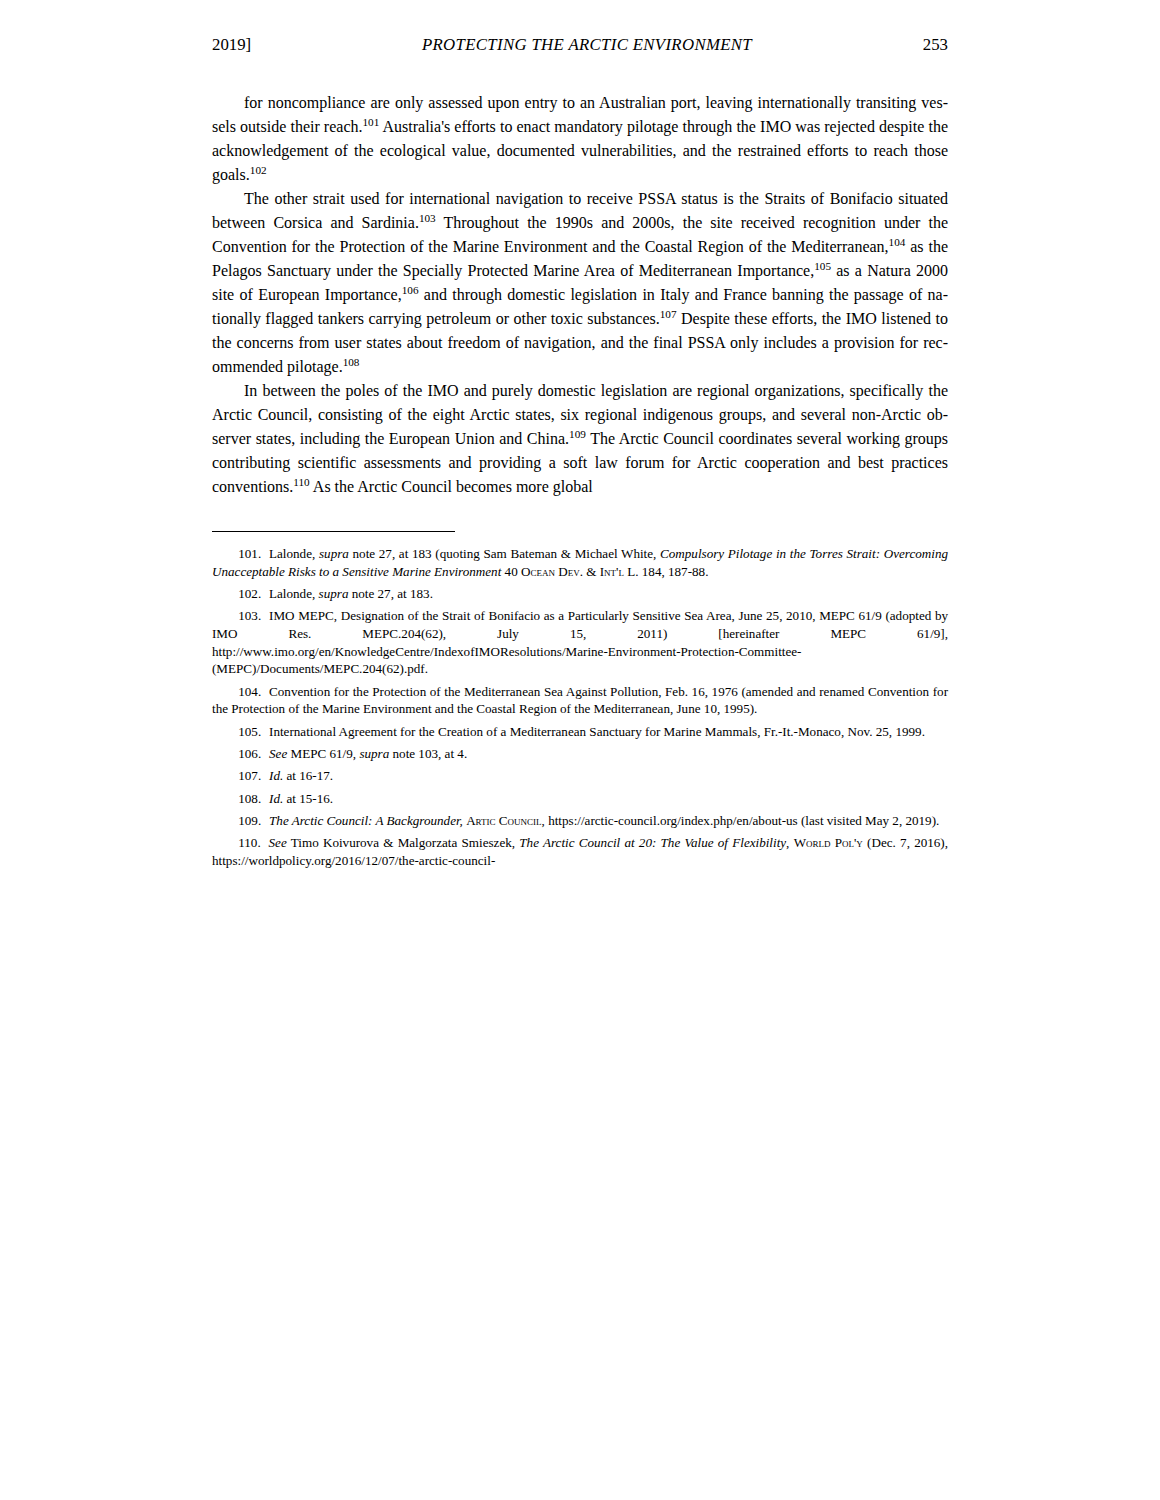2019] Protecting the Arctic Environment 253
for noncompliance are only assessed upon entry to an Australian port, leaving internationally transiting vessels outside their reach.101 Australia's efforts to enact mandatory pilotage through the IMO was rejected despite the acknowledgement of the ecological value, documented vulnerabilities, and the restrained efforts to reach those goals.102
The other strait used for international navigation to receive PSSA status is the Straits of Bonifacio situated between Corsica and Sardinia.103 Throughout the 1990s and 2000s, the site received recognition under the Convention for the Protection of the Marine Environment and the Coastal Region of the Mediterranean,104 as the Pelagos Sanctuary under the Specially Protected Marine Area of Mediterranean Importance,105 as a Natura 2000 site of European Importance,106 and through domestic legislation in Italy and France banning the passage of nationally flagged tankers carrying petroleum or other toxic substances.107 Despite these efforts, the IMO listened to the concerns from user states about freedom of navigation, and the final PSSA only includes a provision for recommended pilotage.108
In between the poles of the IMO and purely domestic legislation are regional organizations, specifically the Arctic Council, consisting of the eight Arctic states, six regional indigenous groups, and several non-Arctic observer states, including the European Union and China.109 The Arctic Council coordinates several working groups contributing scientific assessments and providing a soft law forum for Arctic cooperation and best practices conventions.110 As the Arctic Council becomes more global
Lalonde, supra note 27, at 183 (quoting Sam Bateman & Michael White, Compulsory Pilotage in the Torres Strait: Overcoming Unacceptable Risks to a Sensitive Marine Environment 40 Ocean Dev. & Int'l L. 184, 187-88.
Lalonde, supra note 27, at 183.
IMO MEPC, Designation of the Strait of Bonifacio as a Particularly Sensitive Sea Area, June 25, 2010, MEPC 61/9 (adopted by IMO Res. MEPC.204(62), July 15, 2011) [hereinafter MEPC 61/9], http://www.imo.org/en/KnowledgeCentre/IndexofIMOResolutions/Marine-Environment-Protection-Committee-(MEPC)/Documents/MEPC.204(62).pdf.
Convention for the Protection of the Mediterranean Sea Against Pollution, Feb. 16, 1976 (amended and renamed Convention for the Protection of the Marine Environment and the Coastal Region of the Mediterranean, June 10, 1995).
International Agreement for the Creation of a Mediterranean Sanctuary for Marine Mammals, Fr.-It.-Monaco, Nov. 25, 1999.
See MEPC 61/9, supra note 103, at 4.
Id. at 16-17.
Id. at 15-16.
The Arctic Council: A Backgrounder, Artic Council, https://arctic-council.org/index.php/en/about-us (last visited May 2, 2019).
See Timo Koivurova & Malgorzata Smieszek, The Arctic Council at 20: The Value of Flexibility, World Pol'y (Dec. 7, 2016), https://worldpolicy.org/2016/12/07/the-arctic-council-